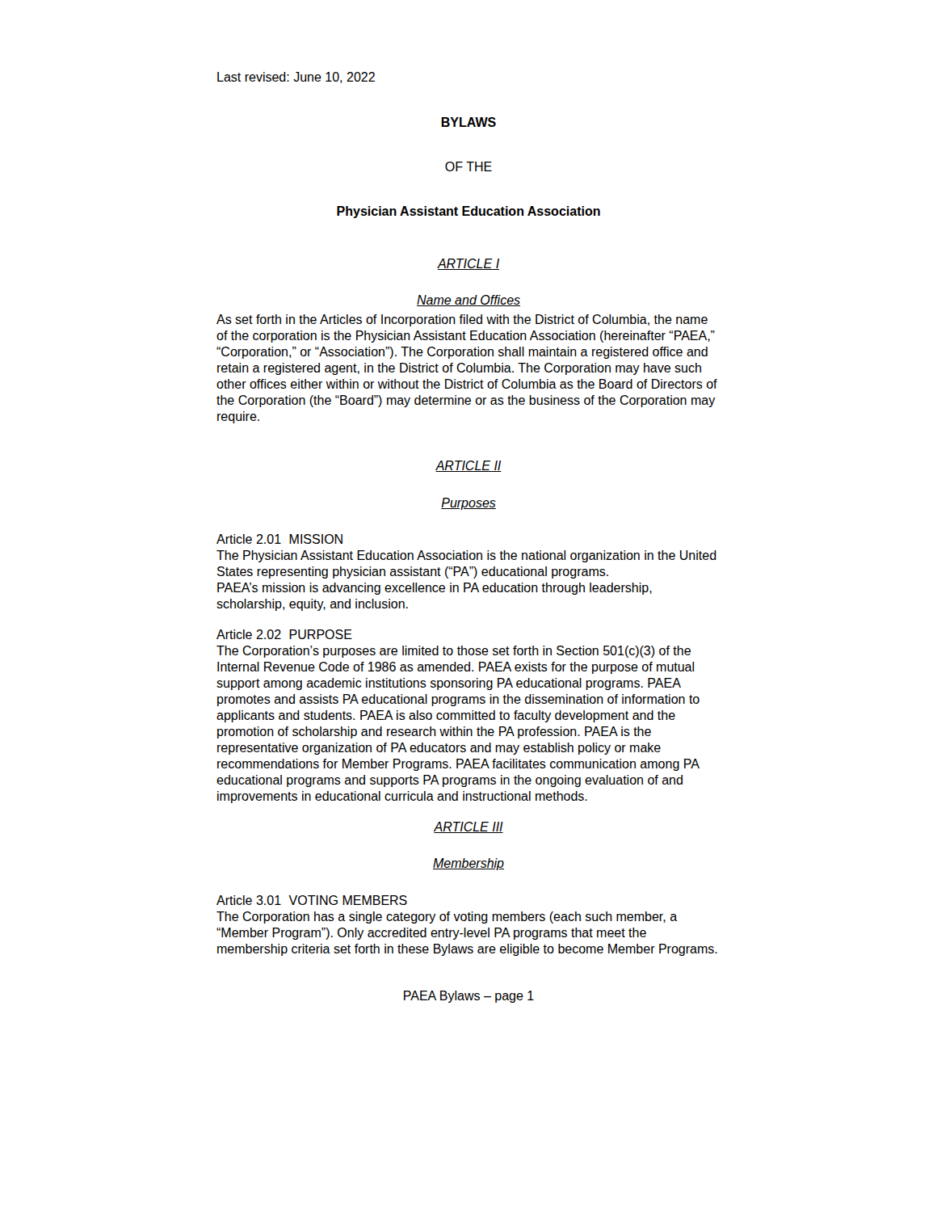Last revised: June 10, 2022
BYLAWS
OF THE
Physician Assistant Education Association
ARTICLE I
Name and Offices
As set forth in the Articles of Incorporation filed with the District of Columbia, the name of the corporation is the Physician Assistant Education Association (hereinafter “PAEA,” “Corporation,” or “Association”). The Corporation shall maintain a registered office and retain a registered agent, in the District of Columbia. The Corporation may have such other offices either within or without the District of Columbia as the Board of Directors of the Corporation (the “Board”) may determine or as the business of the Corporation may require.
ARTICLE II
Purposes
Article 2.01 MISSION
The Physician Assistant Education Association is the national organization in the United States representing physician assistant (“PA”) educational programs.
PAEA’s mission is advancing excellence in PA education through leadership, scholarship, equity, and inclusion.
Article 2.02 PURPOSE
The Corporation’s purposes are limited to those set forth in Section 501(c)(3) of the Internal Revenue Code of 1986 as amended. PAEA exists for the purpose of mutual support among academic institutions sponsoring PA educational programs. PAEA promotes and assists PA educational programs in the dissemination of information to applicants and students. PAEA is also committed to faculty development and the promotion of scholarship and research within the PA profession. PAEA is the representative organization of PA educators and may establish policy or make recommendations for Member Programs. PAEA facilitates communication among PA educational programs and supports PA programs in the ongoing evaluation of and improvements in educational curricula and instructional methods.
ARTICLE III
Membership
Article 3.01 VOTING MEMBERS
The Corporation has a single category of voting members (each such member, a “Member Program”). Only accredited entry-level PA programs that meet the membership criteria set forth in these Bylaws are eligible to become Member Programs.
PAEA Bylaws – page 1